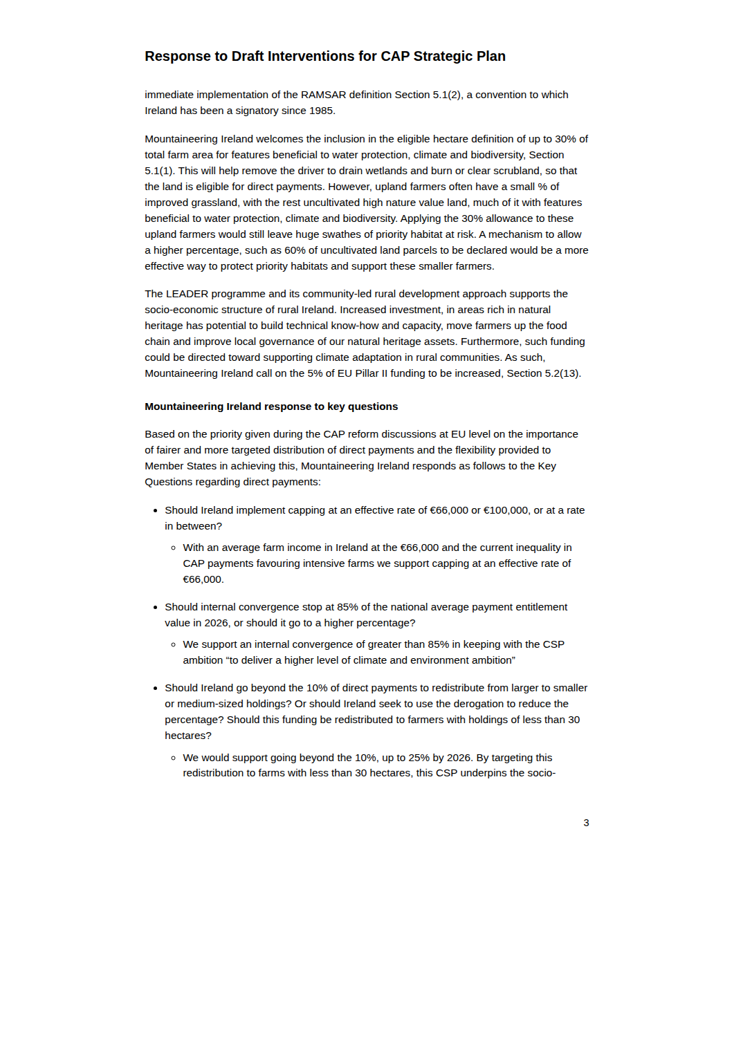Response to Draft Interventions for CAP Strategic Plan
immediate implementation of the RAMSAR definition Section 5.1(2), a convention to which Ireland has been a signatory since 1985.
Mountaineering Ireland welcomes the inclusion in the eligible hectare definition of up to 30% of total farm area for features beneficial to water protection, climate and biodiversity, Section 5.1(1). This will help remove the driver to drain wetlands and burn or clear scrubland, so that the land is eligible for direct payments. However, upland farmers often have a small % of improved grassland, with the rest uncultivated high nature value land, much of it with features beneficial to water protection, climate and biodiversity. Applying the 30% allowance to these upland farmers would still leave huge swathes of priority habitat at risk. A mechanism to allow a higher percentage, such as 60% of uncultivated land parcels to be declared would be a more effective way to protect priority habitats and support these smaller farmers.
The LEADER programme and its community-led rural development approach supports the socio-economic structure of rural Ireland. Increased investment, in areas rich in natural heritage has potential to build technical know-how and capacity, move farmers up the food chain and improve local governance of our natural heritage assets. Furthermore, such funding could be directed toward supporting climate adaptation in rural communities. As such, Mountaineering Ireland call on the 5% of EU Pillar II funding to be increased, Section 5.2(13).
Mountaineering Ireland response to key questions
Based on the priority given during the CAP reform discussions at EU level on the importance of fairer and more targeted distribution of direct payments and the flexibility provided to Member States in achieving this, Mountaineering Ireland responds as follows to the Key Questions regarding direct payments:
Should Ireland implement capping at an effective rate of €66,000 or €100,000, or at a rate in between?
With an average farm income in Ireland at the €66,000 and the current inequality in CAP payments favouring intensive farms we support capping at an effective rate of €66,000.
Should internal convergence stop at 85% of the national average payment entitlement value in 2026, or should it go to a higher percentage?
We support an internal convergence of greater than 85% in keeping with the CSP ambition “to deliver a higher level of climate and environment ambition”
Should Ireland go beyond the 10% of direct payments to redistribute from larger to smaller or medium-sized holdings? Or should Ireland seek to use the derogation to reduce the percentage? Should this funding be redistributed to farmers with holdings of less than 30 hectares?
We would support going beyond the 10%, up to 25% by 2026. By targeting this redistribution to farms with less than 30 hectares, this CSP underpins the socio-
3